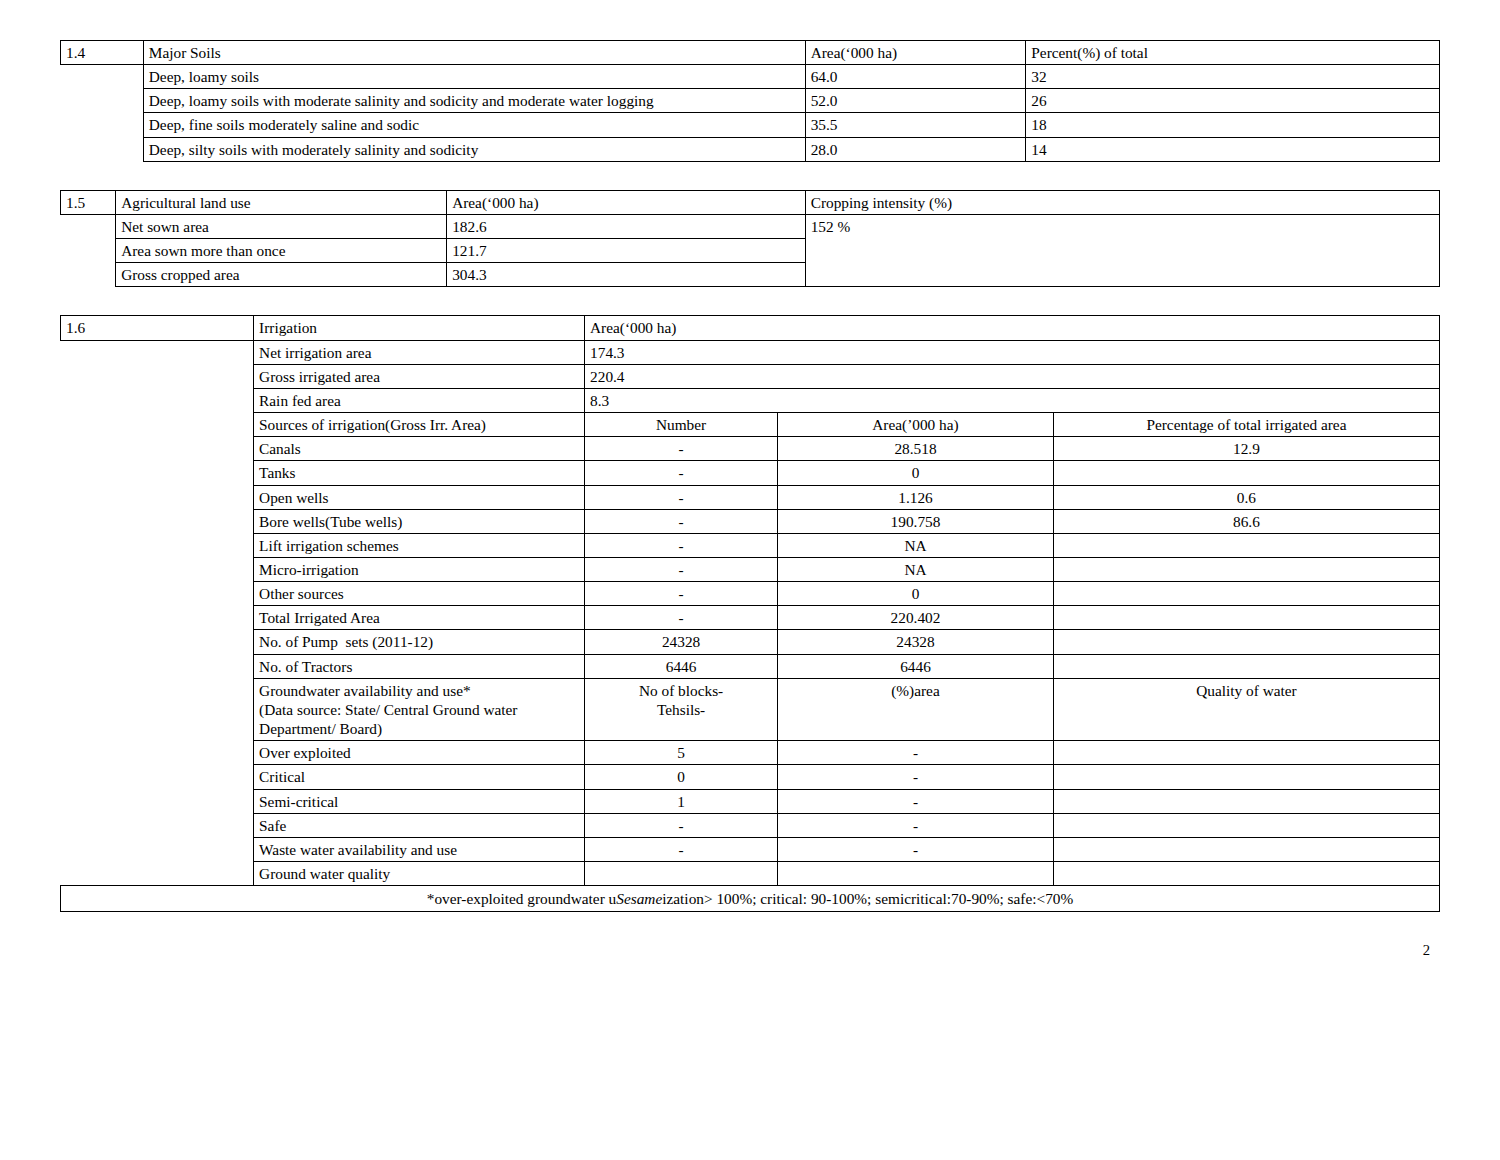| 1.4 | Major Soils | Area(‘000 ha) | Percent(%) of total |
| | Deep, loamy soils | 64.0 | 32 |
| | Deep, loamy soils with moderate salinity and sodicity and moderate water logging | 52.0 | 26 |
| | Deep, fine soils moderately saline and sodic | 35.5 | 18 |
| | Deep, silty soils with moderately salinity and sodicity | 28.0 | 14 |
| 1.5 | Agricultural land use | Area(‘000 ha) | Cropping intensity (%) |
| | Net sown area | 182.6 | 152 % |
| | Area sown more than once | 121.7 |
| | Gross cropped area | 304.3 |
| 1.6 | Irrigation | Area(‘000 ha) |
| | Net irrigation area | 174.3 |
| | Gross irrigated area | 220.4 |
| | Rain fed area | 8.3 |
| | Sources of irrigation(Gross Irr. Area) | Number | Area(’000 ha) | Percentage of total irrigated area |
| | Canals | - | 28.518 | 12.9 |
| | Tanks | - | 0 | |
| | Open wells | - | 1.126 | 0.6 |
| | Bore wells(Tube wells) | - | 190.758 | 86.6 |
| | Lift irrigation schemes | - | NA | |
| | Micro-irrigation | - | NA | |
| | Other sources | - | 0 | |
| | Total Irrigated Area | - | 220.402 | |
| | No. of Pump sets (2011-12) | 24328 | 24328 | |
| | No. of Tractors | 6446 | 6446 | |
| | Groundwater availability and use* (Data source: State/ Central Ground water Department/ Board) | No of blocks- Tehsils- | (%)area | Quality of water |
| | Over exploited | 5 | - | |
| | Critical | 0 | - | |
| | Semi-critical | 1 | - | |
| | Safe | - | - | |
| | Waste water availability and use | - | - | |
| | Ground water quality | | | |
| *over-exploited groundwater u Sesame ization> 100%; critical: 90-100%; semicritical:70-90%; safe:<70% |
2